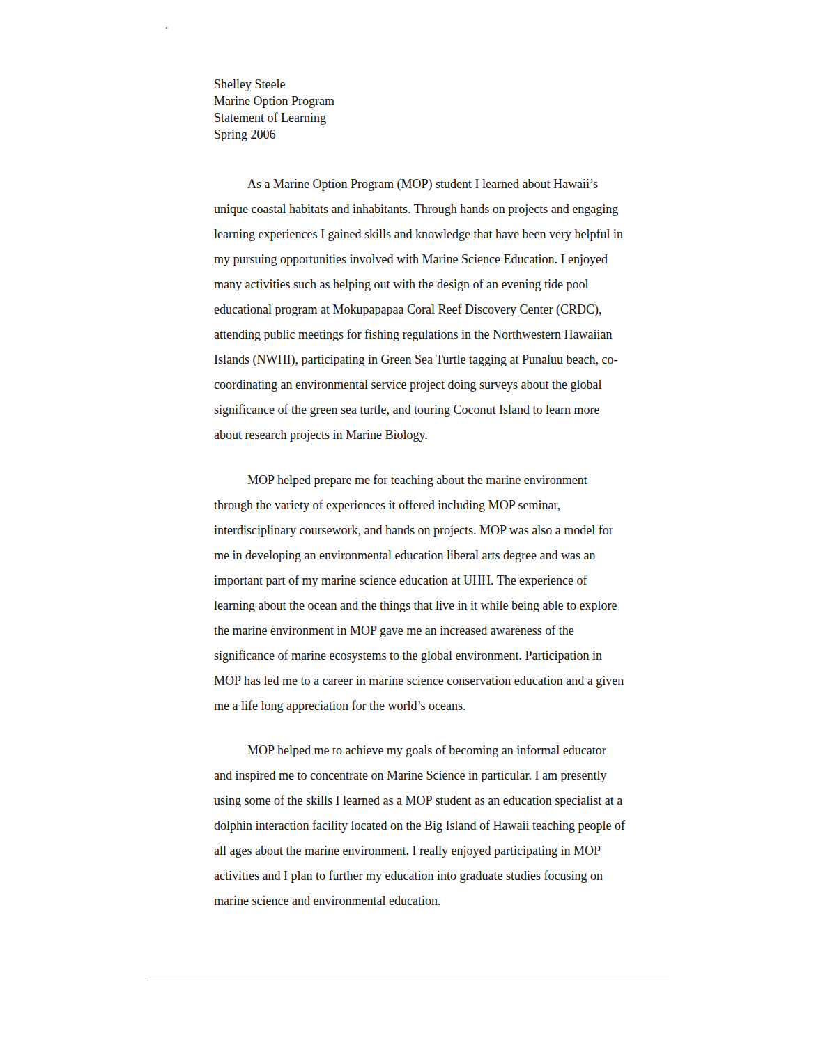.
Shelley Steele Marine Option Program Statement of Learning Spring 2006
As a Marine Option Program (MOP) student I learned about Hawaii’s unique coastal habitats and inhabitants. Through hands on projects and engaging learning experiences I gained skills and knowledge that have been very helpful in my pursuing opportunities involved with Marine Science Education. I enjoyed many activities such as helping out with the design of an evening tide pool educational program at Mokupapapaa Coral Reef Discovery Center (CRDC), attending public meetings for fishing regulations in the Northwestern Hawaiian Islands (NWHI), participating in Green Sea Turtle tagging at Punaluu beach, co-coordinating an environmental service project doing surveys about the global significance of the green sea turtle, and touring Coconut Island to learn more about research projects in Marine Biology.
MOP helped prepare me for teaching about the marine environment through the variety of experiences it offered including MOP seminar, interdisciplinary coursework, and hands on projects. MOP was also a model for me in developing an environmental education liberal arts degree and was an important part of my marine science education at UHH. The experience of learning about the ocean and the things that live in it while being able to explore the marine environment in MOP gave me an increased awareness of the significance of marine ecosystems to the global environment. Participation in MOP has led me to a career in marine science conservation education and a given me a life long appreciation for the world’s oceans.
MOP helped me to achieve my goals of becoming an informal educator and inspired me to concentrate on Marine Science in particular. I am presently using some of the skills I learned as a MOP student as an education specialist at a dolphin interaction facility located on the Big Island of Hawaii teaching people of all ages about the marine environment. I really enjoyed participating in MOP activities and I plan to further my education into graduate studies focusing on marine science and environmental education.